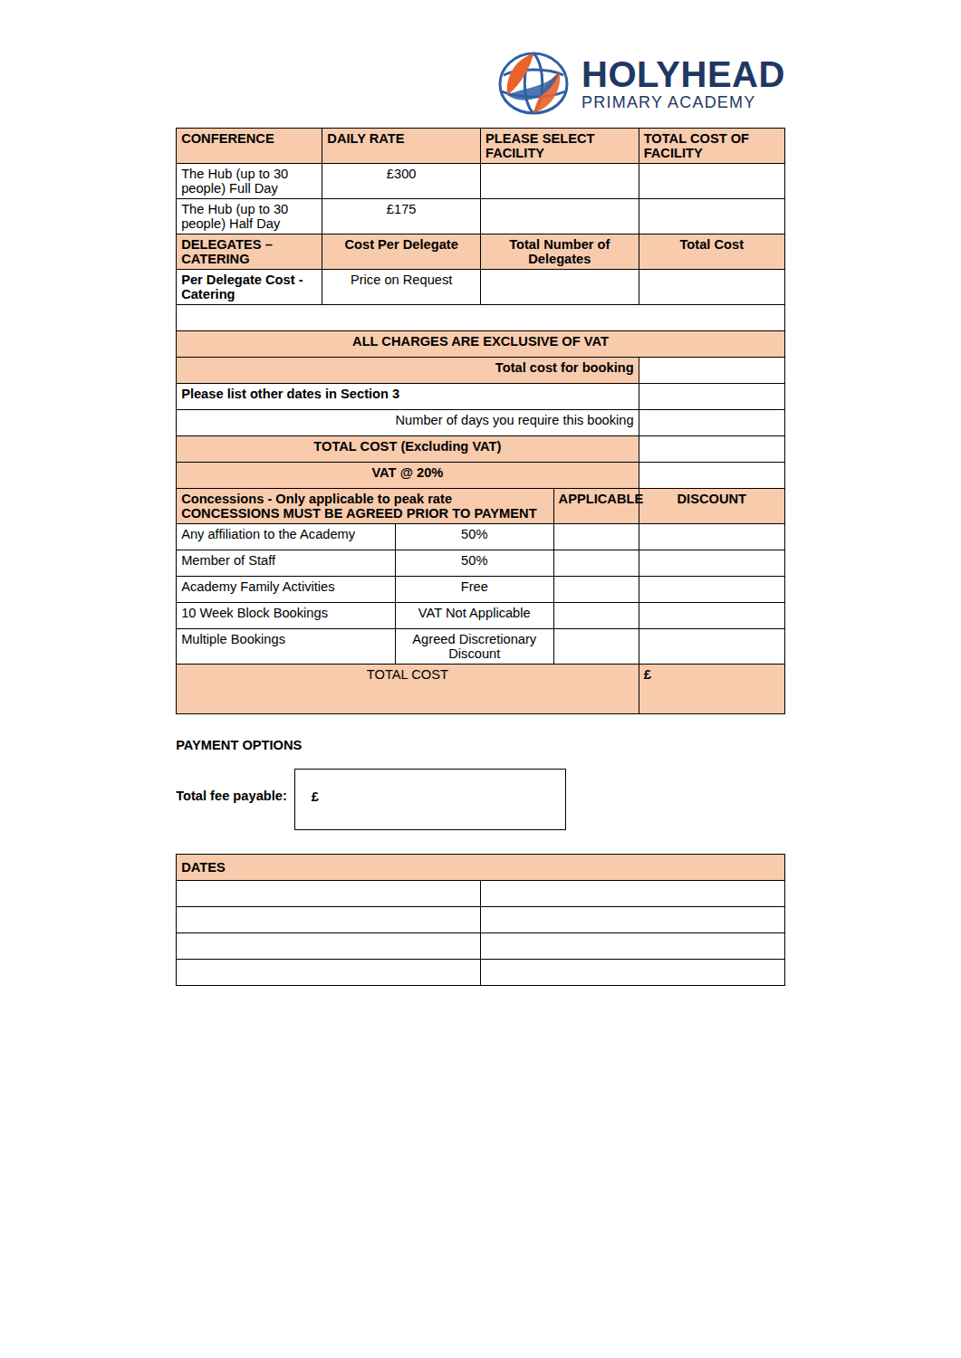HOLYHEAD
PRIMARY ACADEMY
| CONFERENCE | DAILY RATE | PLEASE SELECT FACILITY | TOTAL COST OF FACILITY |
| The Hub (up to 30 people) Full Day | £300 | | |
| The Hub (up to 30 people) Half Day | £175 | | |
| DELEGATES – CATERING | Cost Per Delegate | Total Number of Delegates | Total Cost |
| Per Delegate Cost - Catering | Price on Request | | |
| ALL CHARGES ARE EXCLUSIVE OF VAT |
| Total cost for booking | |
| Please list other dates in Section 3 | |
| Number of days you require this booking | |
| TOTAL COST (Excluding VAT) | |
| VAT @ 20% | |
| Concessions - Only applicable to peak rate CONCESSIONS MUST BE AGREED PRIOR TO PAYMENT | APPLICABLE | DISCOUNT |
| Any affiliation to the Academy | 50% | | |
| Member of Staff | 50% | | |
| Academy Family Activities | Free | | |
| 10 Week Block Bookings | VAT Not Applicable | | |
| Multiple Bookings | Agreed Discretionary Discount | | |
| TOTAL COST | £ |
PAYMENT OPTIONS
Total fee payable:
£
| DATES |
| --- |